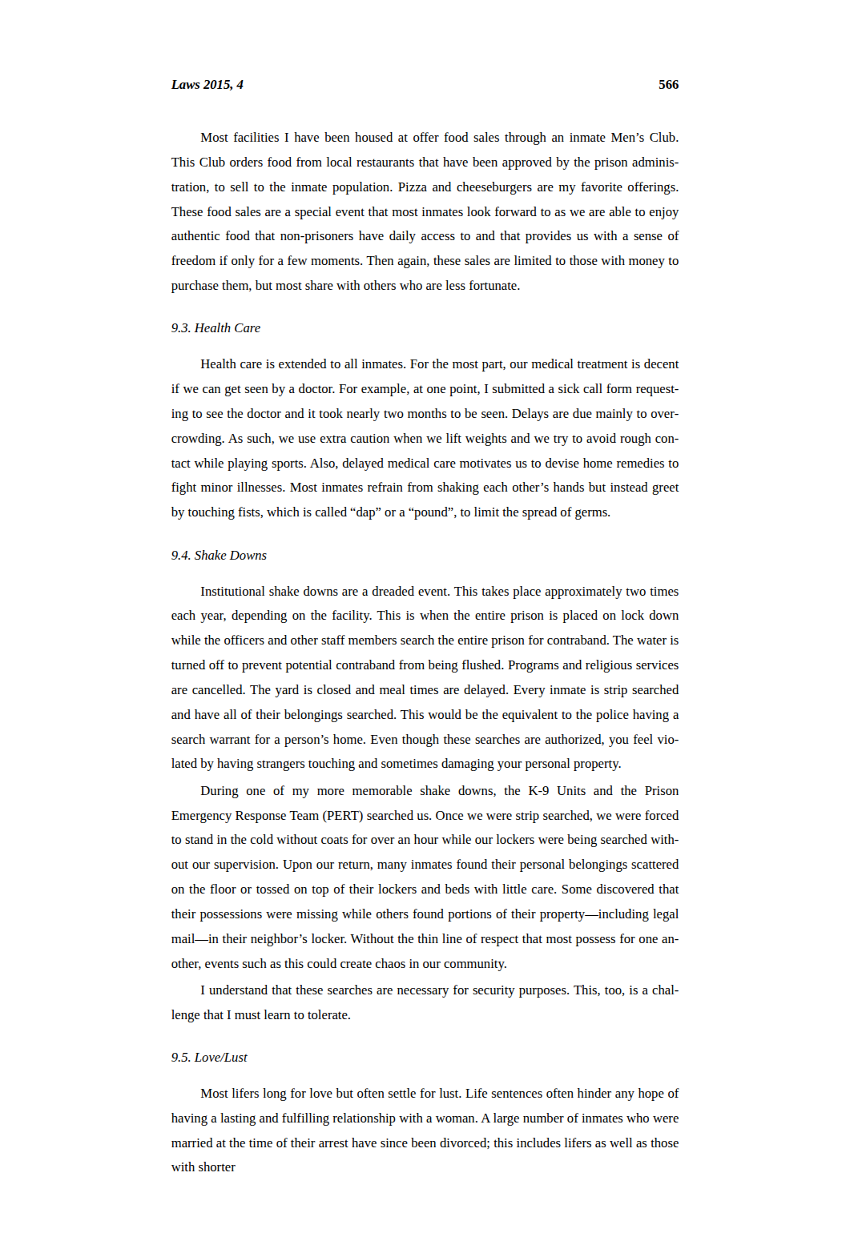Laws 2015, 4 566
Most facilities I have been housed at offer food sales through an inmate Men’s Club. This Club orders food from local restaurants that have been approved by the prison administration, to sell to the inmate population. Pizza and cheeseburgers are my favorite offerings. These food sales are a special event that most inmates look forward to as we are able to enjoy authentic food that non-prisoners have daily access to and that provides us with a sense of freedom if only for a few moments. Then again, these sales are limited to those with money to purchase them, but most share with others who are less fortunate.
9.3. Health Care
Health care is extended to all inmates. For the most part, our medical treatment is decent if we can get seen by a doctor. For example, at one point, I submitted a sick call form requesting to see the doctor and it took nearly two months to be seen. Delays are due mainly to overcrowding. As such, we use extra caution when we lift weights and we try to avoid rough contact while playing sports. Also, delayed medical care motivates us to devise home remedies to fight minor illnesses. Most inmates refrain from shaking each other’s hands but instead greet by touching fists, which is called “dap” or a “pound”, to limit the spread of germs.
9.4. Shake Downs
Institutional shake downs are a dreaded event. This takes place approximately two times each year, depending on the facility. This is when the entire prison is placed on lock down while the officers and other staff members search the entire prison for contraband. The water is turned off to prevent potential contraband from being flushed. Programs and religious services are cancelled. The yard is closed and meal times are delayed. Every inmate is strip searched and have all of their belongings searched. This would be the equivalent to the police having a search warrant for a person’s home. Even though these searches are authorized, you feel violated by having strangers touching and sometimes damaging your personal property.
During one of my more memorable shake downs, the K-9 Units and the Prison Emergency Response Team (PERT) searched us. Once we were strip searched, we were forced to stand in the cold without coats for over an hour while our lockers were being searched without our supervision. Upon our return, many inmates found their personal belongings scattered on the floor or tossed on top of their lockers and beds with little care. Some discovered that their possessions were missing while others found portions of their property—including legal mail—in their neighbor’s locker. Without the thin line of respect that most possess for one another, events such as this could create chaos in our community.
I understand that these searches are necessary for security purposes. This, too, is a challenge that I must learn to tolerate.
9.5. Love/Lust
Most lifers long for love but often settle for lust. Life sentences often hinder any hope of having a lasting and fulfilling relationship with a woman. A large number of inmates who were married at the time of their arrest have since been divorced; this includes lifers as well as those with shorter